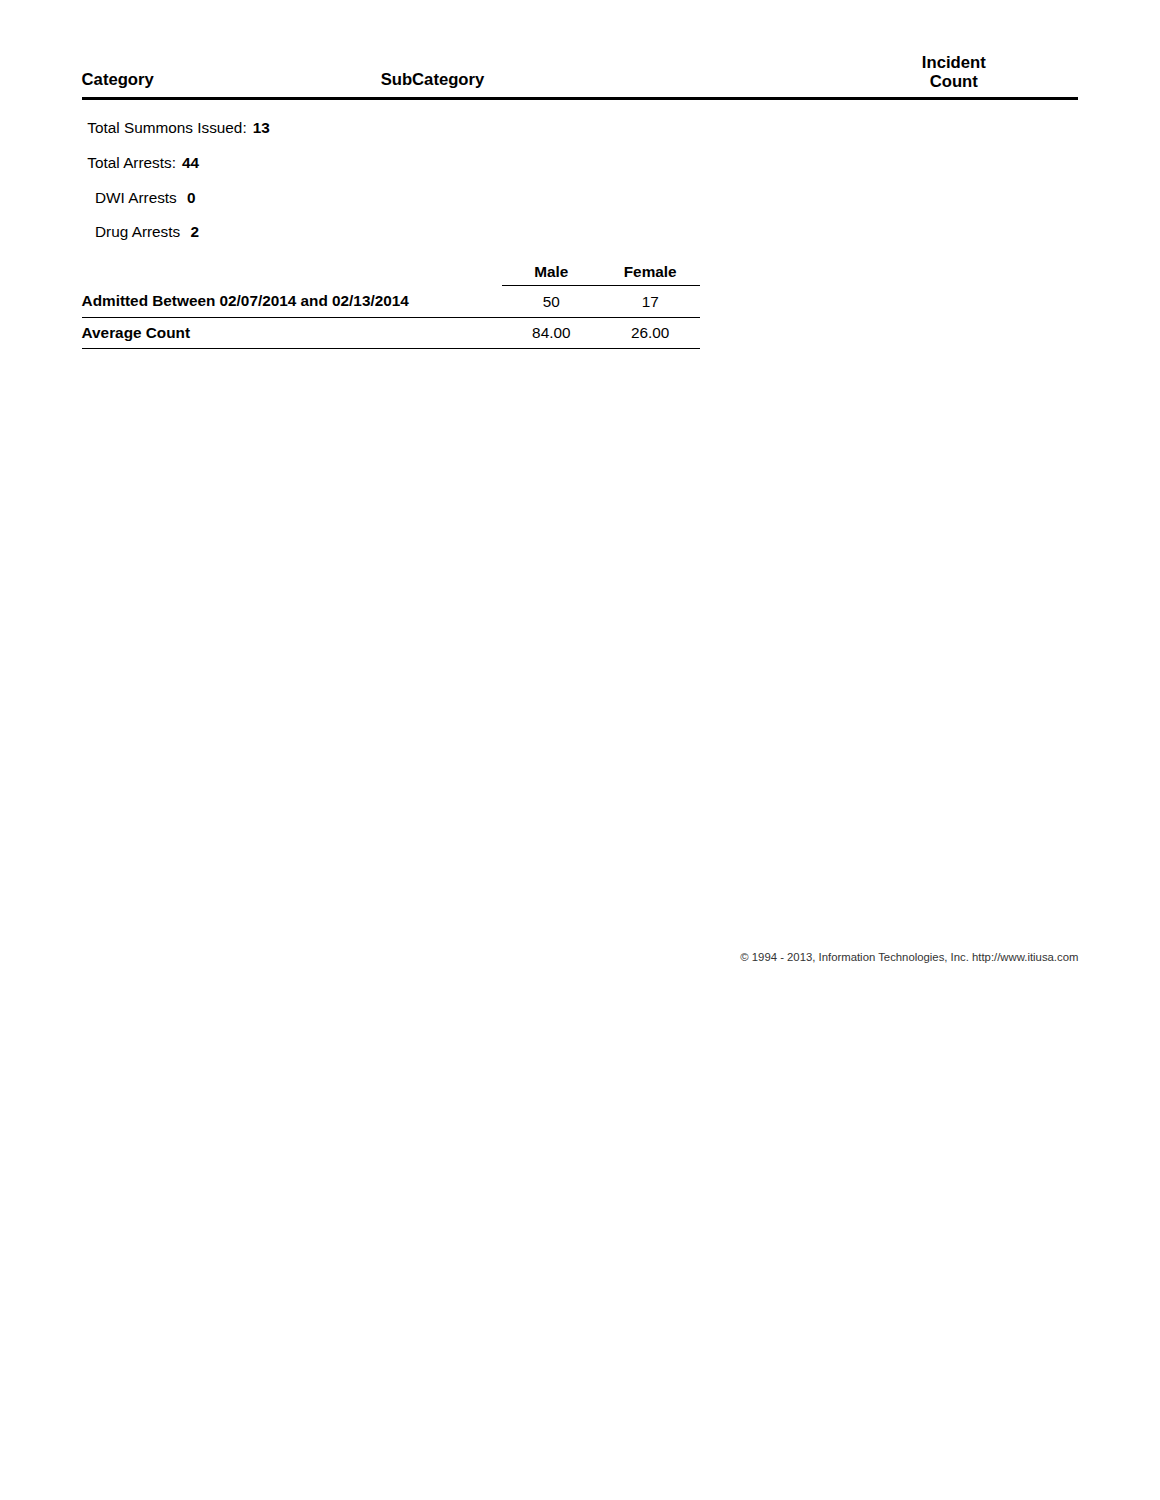| Category | SubCategory | Incident Count |
Total Summons Issued: 13
Total Arrests: 44
DWI Arrests 0
Drug Arrests 2
| | Male | Female |
| --- | --- | --- |
| Admitted Between 02/07/2014 and 02/13/2014 | 50 | 17 |
| Average Count | 84.00 | 26.00 |
© 1994 - 2013, Information Technologies, Inc. http://www.itiusa.com